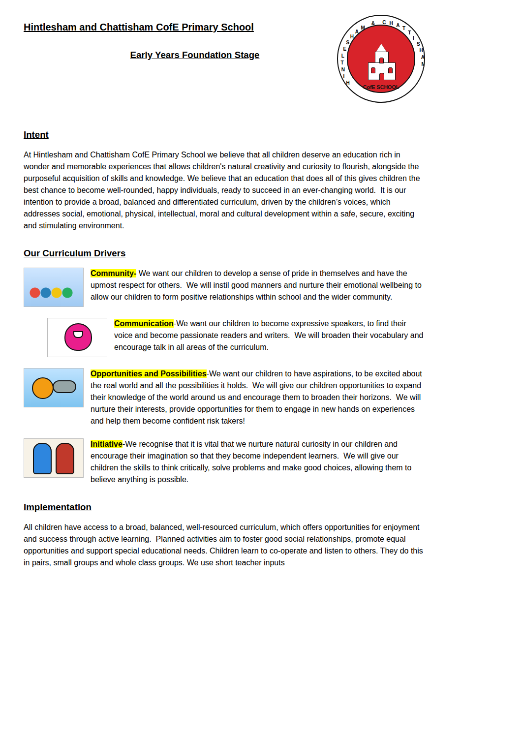H I N T L E S H A M & C H A T T I S H A M
CofE SCHOOL
Hintlesham and Chattisham CofE Primary School
Early Years Foundation Stage
Intent
At Hintlesham and Chattisham CofE Primary School we believe that all children deserve an education rich in wonder and memorable experiences that allows children's natural creativity and curiosity to flourish, alongside the purposeful acquisition of skills and knowledge. We believe that an education that does all of this gives children the best chance to become well-rounded, happy individuals, ready to succeed in an ever-changing world. It is our intention to provide a broad, balanced and differentiated curriculum, driven by the children’s voices, which addresses social, emotional, physical, intellectual, moral and cultural development within a safe, secure, exciting and stimulating environment.
Our Curriculum Drivers
Community- We want our children to develop a sense of pride in themselves and have the upmost respect for others. We will instil good manners and nurture their emotional wellbeing to allow our children to form positive relationships within school and the wider community.
Communication-We want our children to become expressive speakers, to find their voice and become passionate readers and writers. We will broaden their vocabulary and encourage talk in all areas of the curriculum.
Opportunities and Possibilities-We want our children to have aspirations, to be excited about the real world and all the possibilities it holds. We will give our children opportunities to expand their knowledge of the world around us and encourage them to broaden their horizons. We will nurture their interests, provide opportunities for them to engage in new hands on experiences and help them become confident risk takers!
Initiative-We recognise that it is vital that we nurture natural curiosity in our children and encourage their imagination so that they become independent learners. We will give our children the skills to think critically, solve problems and make good choices, allowing them to believe anything is possible.
Implementation
All children have access to a broad, balanced, well-resourced curriculum, which offers opportunities for enjoyment and success through active learning. Planned activities aim to foster good social relationships, promote equal opportunities and support special educational needs. Children learn to co-operate and listen to others. They do this in pairs, small groups and whole class groups. We use short teacher inputs